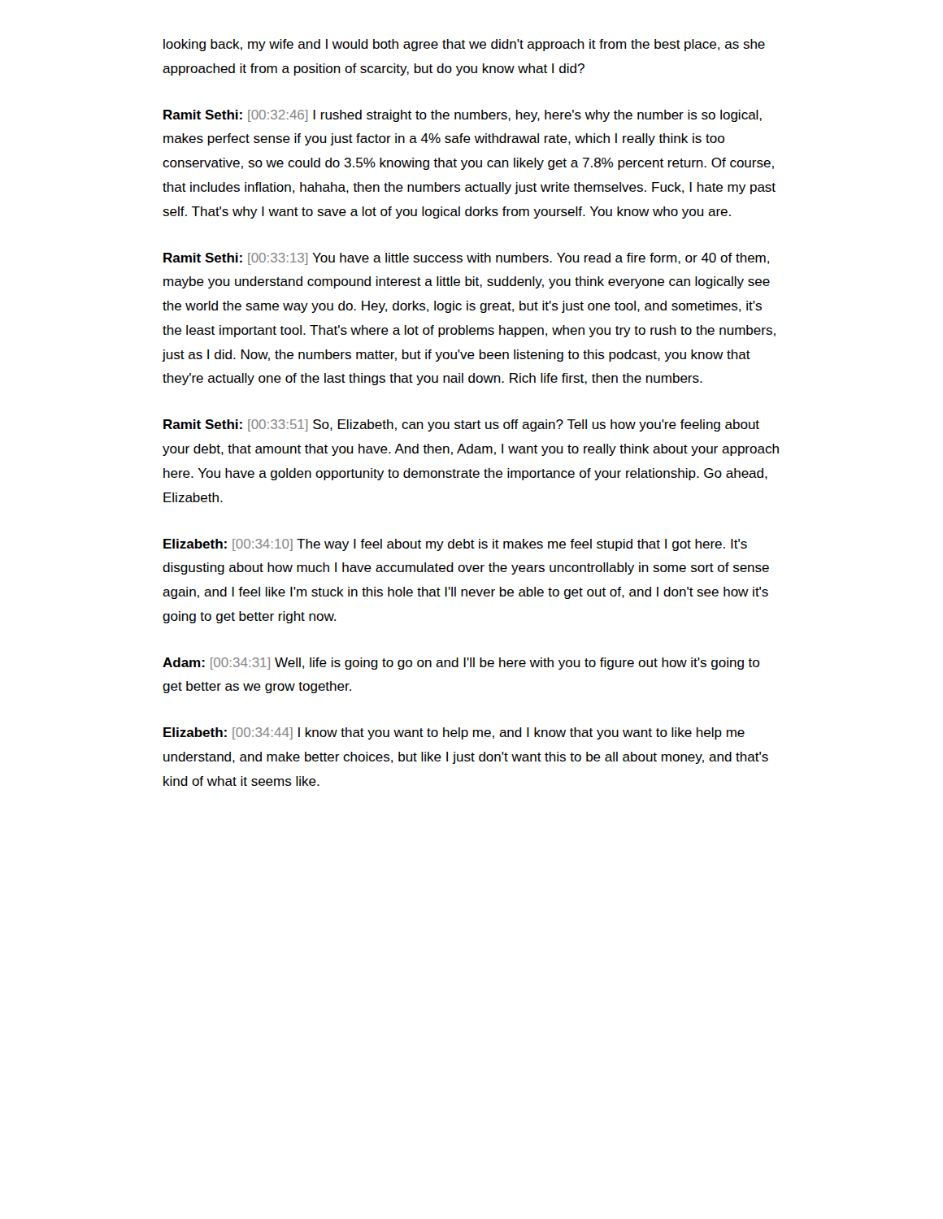looking back, my wife and I would both agree that we didn't approach it from the best place, as she approached it from a position of scarcity, but do you know what I did?
Ramit Sethi: [00:32:46] I rushed straight to the numbers, hey, here's why the number is so logical, makes perfect sense if you just factor in a 4% safe withdrawal rate, which I really think is too conservative, so we could do 3.5% knowing that you can likely get a 7.8% percent return. Of course, that includes inflation, hahaha, then the numbers actually just write themselves. Fuck, I hate my past self. That's why I want to save a lot of you logical dorks from yourself. You know who you are.
Ramit Sethi: [00:33:13] You have a little success with numbers. You read a fire form, or 40 of them, maybe you understand compound interest a little bit, suddenly, you think everyone can logically see the world the same way you do. Hey, dorks, logic is great, but it's just one tool, and sometimes, it's the least important tool. That's where a lot of problems happen, when you try to rush to the numbers, just as I did. Now, the numbers matter, but if you've been listening to this podcast, you know that they're actually one of the last things that you nail down. Rich life first, then the numbers.
Ramit Sethi: [00:33:51] So, Elizabeth, can you start us off again? Tell us how you're feeling about your debt, that amount that you have. And then, Adam, I want you to really think about your approach here. You have a golden opportunity to demonstrate the importance of your relationship. Go ahead, Elizabeth.
Elizabeth: [00:34:10] The way I feel about my debt is it makes me feel stupid that I got here. It's disgusting about how much I have accumulated over the years uncontrollably in some sort of sense again, and I feel like I'm stuck in this hole that I'll never be able to get out of, and I don't see how it's going to get better right now.
Adam: [00:34:31] Well, life is going to go on and I'll be here with you to figure out how it's going to get better as we grow together.
Elizabeth: [00:34:44] I know that you want to help me, and I know that you want to like help me understand, and make better choices, but like I just don't want this to be all about money, and that's kind of what it seems like.